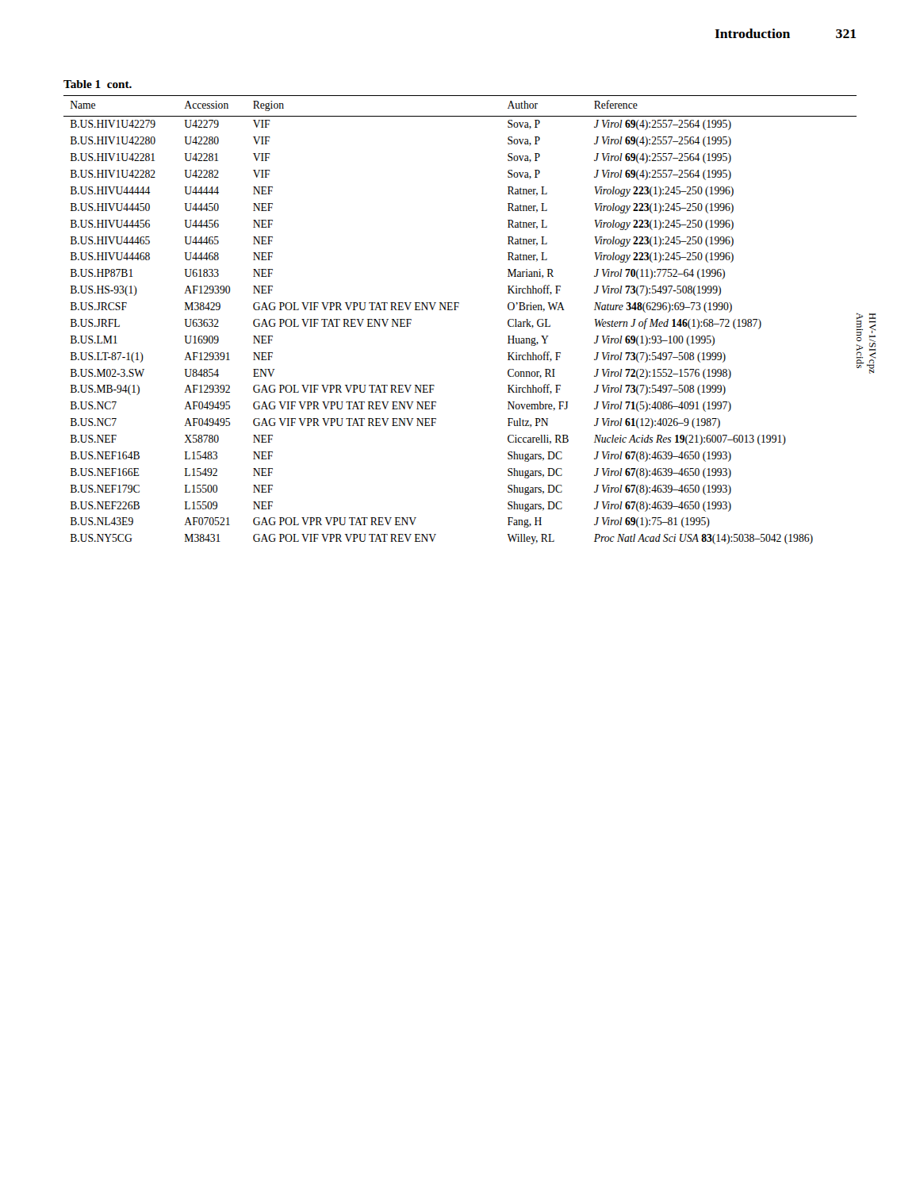Introduction 321
Table 1 cont.
| Name | Accession | Region | Author | Reference |
| --- | --- | --- | --- | --- |
| B.US.HIV1U42279 | U42279 | VIF | Sova, P | J Virol 69 (4):2557–2564 (1995) |
| B.US.HIV1U42280 | U42280 | VIF | Sova, P | J Virol 69 (4):2557–2564 (1995) |
| B.US.HIV1U42281 | U42281 | VIF | Sova, P | J Virol 69 (4):2557–2564 (1995) |
| B.US.HIV1U42282 | U42282 | VIF | Sova, P | J Virol 69 (4):2557–2564 (1995) |
| B.US.HIVU44444 | U44444 | NEF | Ratner, L | Virology 223 (1):245–250 (1996) |
| B.US.HIVU44450 | U44450 | NEF | Ratner, L | Virology 223 (1):245–250 (1996) |
| B.US.HIVU44456 | U44456 | NEF | Ratner, L | Virology 223 (1):245–250 (1996) |
| B.US.HIVU44465 | U44465 | NEF | Ratner, L | Virology 223 (1):245–250 (1996) |
| B.US.HIVU44468 | U44468 | NEF | Ratner, L | Virology 223 (1):245–250 (1996) |
| B.US.HP87B1 | U61833 | NEF | Mariani, R | J Virol 70 (11):7752–64 (1996) |
| B.US.HS-93(1) | AF129390 | NEF | Kirchhoff, F | J Virol 73 (7):5497-508(1999) |
| B.US.JRCSF | M38429 | GAG POL VIF VPR VPU TAT REV ENV NEF | O’Brien, WA | Nature 348 (6296):69–73 (1990) |
| B.US.JRFL | U63632 | GAG POL VIF TAT REV ENV NEF | Clark, GL | Western J of Med 146 (1):68–72 (1987) |
| B.US.LM1 | U16909 | NEF | Huang, Y | J Virol 69 (1):93–100 (1995) |
| B.US.LT-87-1(1) | AF129391 | NEF | Kirchhoff, F | J Virol 73 (7):5497–508 (1999) |
| B.US.M02-3.SW | U84854 | ENV | Connor, RI | J Virol 72 (2):1552–1576 (1998) |
| B.US.MB-94(1) | AF129392 | GAG POL VIF VPR VPU TAT REV NEF | Kirchhoff, F | J Virol 73 (7):5497–508 (1999) |
| B.US.NC7 | AF049495 | GAG VIF VPR VPU TAT REV ENV NEF | Novembre, FJ | J Virol 71 (5):4086–4091 (1997) |
| B.US.NC7 | AF049495 | GAG VIF VPR VPU TAT REV ENV NEF | Fultz, PN | J Virol 61 (12):4026–9 (1987) |
| B.US.NEF | X58780 | NEF | Ciccarelli, RB | Nucleic Acids Res 19 (21):6007–6013 (1991) |
| B.US.NEF164B | L15483 | NEF | Shugars, DC | J Virol 67 (8):4639–4650 (1993) |
| B.US.NEF166E | L15492 | NEF | Shugars, DC | J Virol 67 (8):4639–4650 (1993) |
| B.US.NEF179C | L15500 | NEF | Shugars, DC | J Virol 67 (8):4639–4650 (1993) |
| B.US.NEF226B | L15509 | NEF | Shugars, DC | J Virol 67 (8):4639–4650 (1993) |
| B.US.NL43E9 | AF070521 | GAG POL VPR VPU TAT REV ENV | Fang, H | J Virol 69 (1):75–81 (1995) |
| B.US.NY5CG | M38431 | GAG POL VIF VPR VPU TAT REV ENV | Willey, RL | Proc Natl Acad Sci USA 83 (14):5038–5042 (1986) |
HIV-1/SIVcpz
Amino Acids